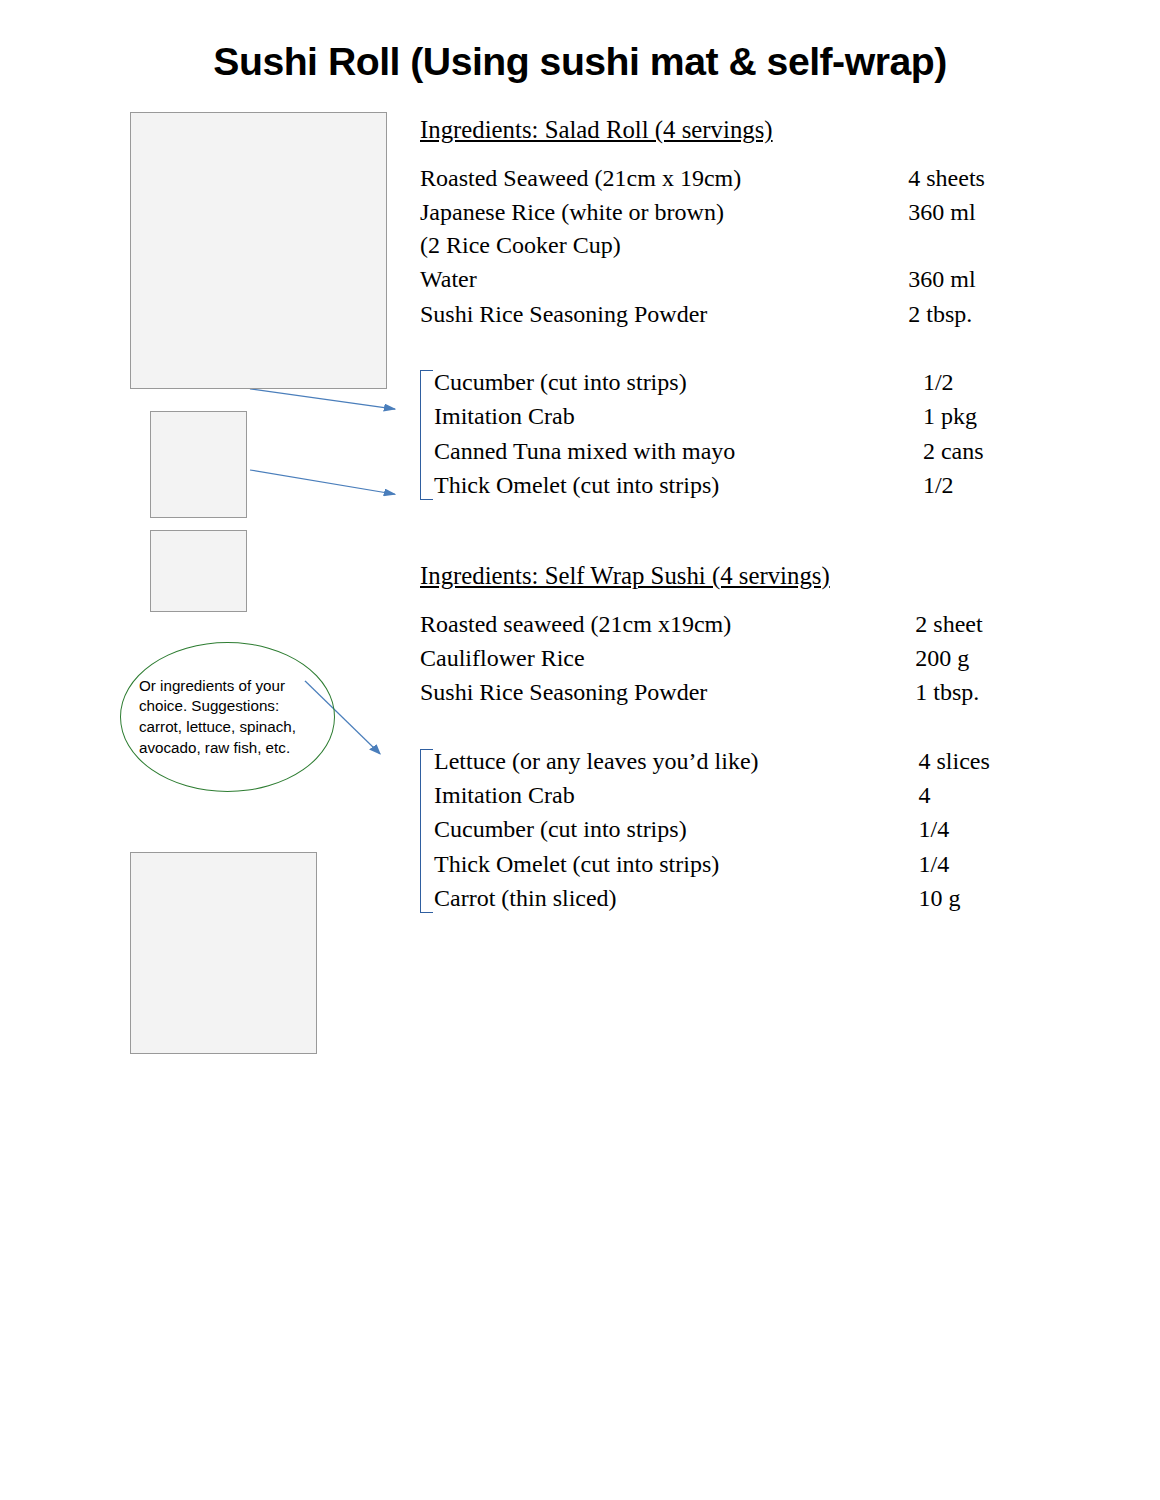Sushi Roll (Using sushi mat & self-wrap)
Or ingredients of your choice. Suggestions: carrot, lettuce, spinach, avocado, raw fish, etc.
Ingredients: Salad Roll (4 servings)
| Roasted Seaweed (21cm x 19cm) | 4 sheets |
| Japanese Rice (white or brown) (2 Rice Cooker Cup) | 360 ml |
| Water | 360 ml |
| Sushi Rice Seasoning Powder | 2 tbsp. |
| Cucumber (cut into strips) | 1/2 |
| Imitation Crab | 1 pkg |
| Canned Tuna mixed with mayo | 2 cans |
| Thick Omelet (cut into strips) | 1/2 |
Ingredients: Self Wrap Sushi (4 servings)
| Roasted seaweed (21cm x19cm) | 2 sheet |
| Cauliflower Rice | 200 g |
| Sushi Rice Seasoning Powder | 1 tbsp. |
| Lettuce (or any leaves you’d like) | 4 slices |
| Imitation Crab | 4 |
| Cucumber (cut into strips) | 1/4 |
| Thick Omelet (cut into strips) | 1/4 |
| Carrot (thin sliced) | 10 g |